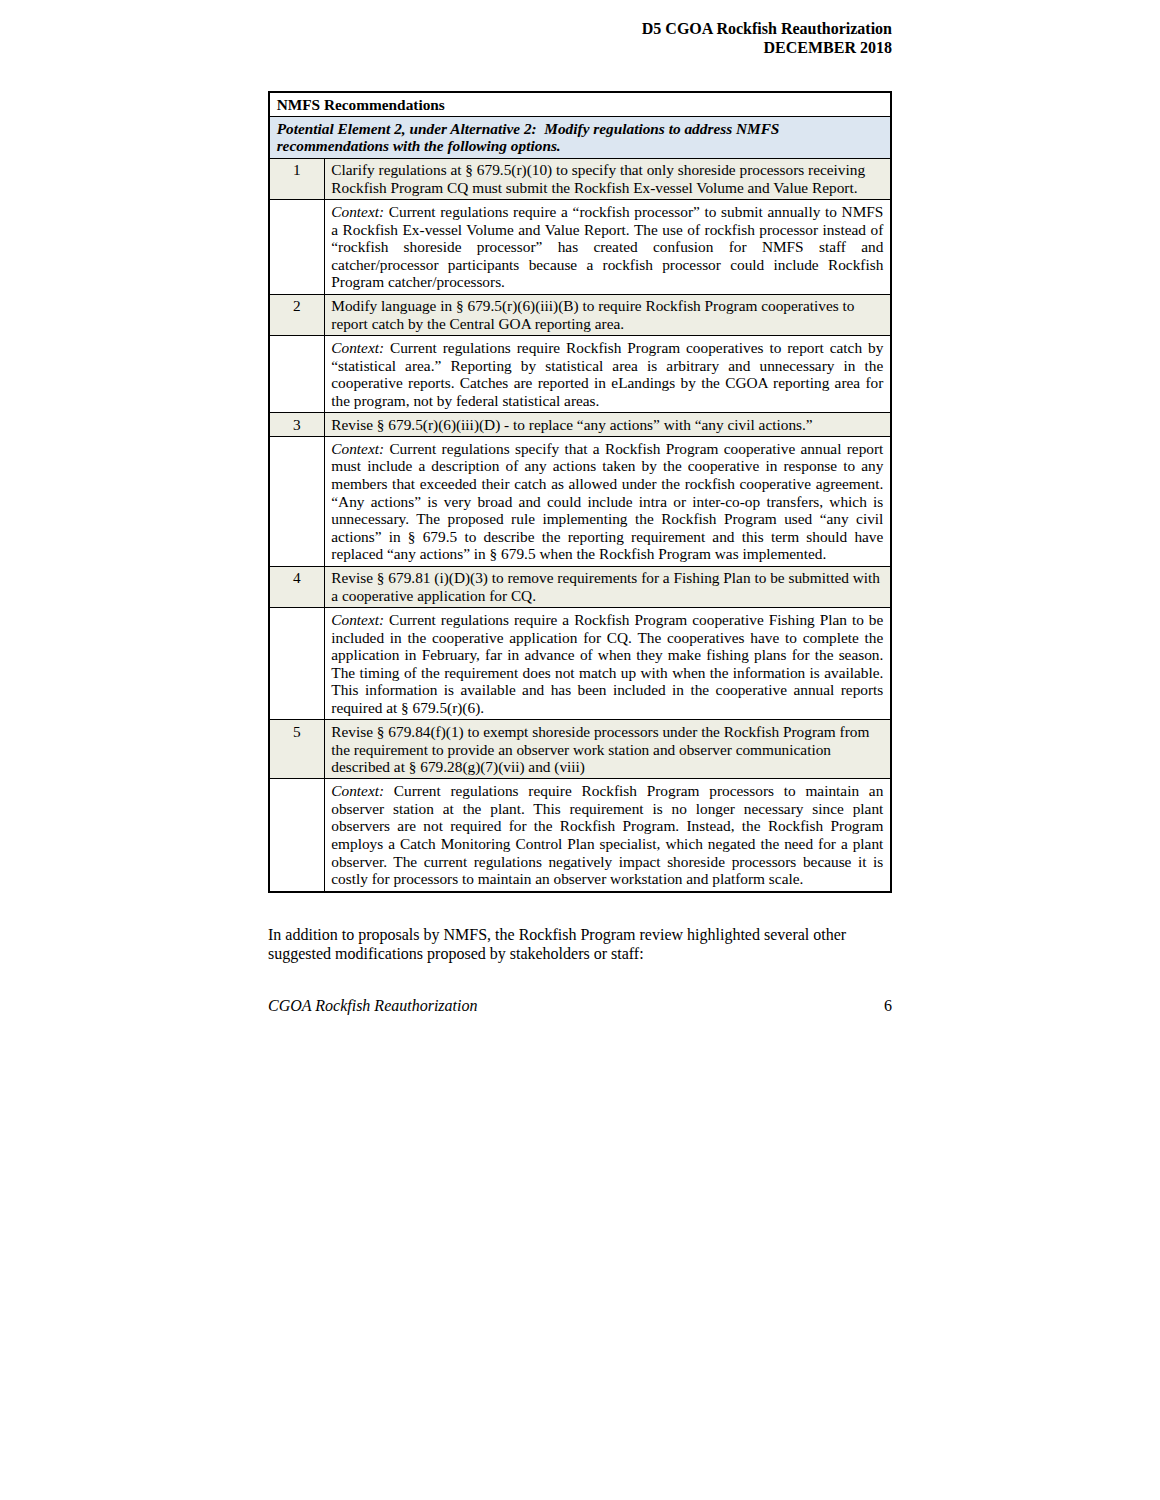D5 CGOA Rockfish Reauthorization
DECEMBER 2018
| NMFS Recommendations |
| Potential Element 2, under Alternative 2: Modify regulations to address NMFS recommendations with the following options. |
| 1 | Clarify regulations at § 679.5(r)(10) to specify that only shoreside processors receiving Rockfish Program CQ must submit the Rockfish Ex-vessel Volume and Value Report. |
| | Context: Current regulations require a “rockfish processor” to submit annually to NMFS a Rockfish Ex-vessel Volume and Value Report. The use of rockfish processor instead of “rockfish shoreside processor” has created confusion for NMFS staff and catcher/processor participants because a rockfish processor could include Rockfish Program catcher/processors. |
| 2 | Modify language in § 679.5(r)(6)(iii)(B) to require Rockfish Program cooperatives to report catch by the Central GOA reporting area. |
| | Context: Current regulations require Rockfish Program cooperatives to report catch by “statistical area.” Reporting by statistical area is arbitrary and unnecessary in the cooperative reports. Catches are reported in eLandings by the CGOA reporting area for the program, not by federal statistical areas. |
| 3 | Revise § 679.5(r)(6)(iii)(D) - to replace “any actions” with “any civil actions.” |
| | Context: Current regulations specify that a Rockfish Program cooperative annual report must include a description of any actions taken by the cooperative in response to any members that exceeded their catch as allowed under the rockfish cooperative agreement. “Any actions” is very broad and could include intra or inter-co-op transfers, which is unnecessary. The proposed rule implementing the Rockfish Program used “any civil actions” in § 679.5 to describe the reporting requirement and this term should have replaced “any actions” in § 679.5 when the Rockfish Program was implemented. |
| 4 | Revise § 679.81 (i)(D)(3) to remove requirements for a Fishing Plan to be submitted with a cooperative application for CQ. |
| | Context: Current regulations require a Rockfish Program cooperative Fishing Plan to be included in the cooperative application for CQ. The cooperatives have to complete the application in February, far in advance of when they make fishing plans for the season. The timing of the requirement does not match up with when the information is available. This information is available and has been included in the cooperative annual reports required at § 679.5(r)(6). |
| 5 | Revise § 679.84(f)(1) to exempt shoreside processors under the Rockfish Program from the requirement to provide an observer work station and observer communication described at § 679.28(g)(7)(vii) and (viii) |
| | Context: Current regulations require Rockfish Program processors to maintain an observer station at the plant. This requirement is no longer necessary since plant observers are not required for the Rockfish Program. Instead, the Rockfish Program employs a Catch Monitoring Control Plan specialist, which negated the need for a plant observer. The current regulations negatively impact shoreside processors because it is costly for processors to maintain an observer workstation and platform scale. |
In addition to proposals by NMFS, the Rockfish Program review highlighted several other suggested modifications proposed by stakeholders or staff:
CGOA Rockfish Reauthorization 6